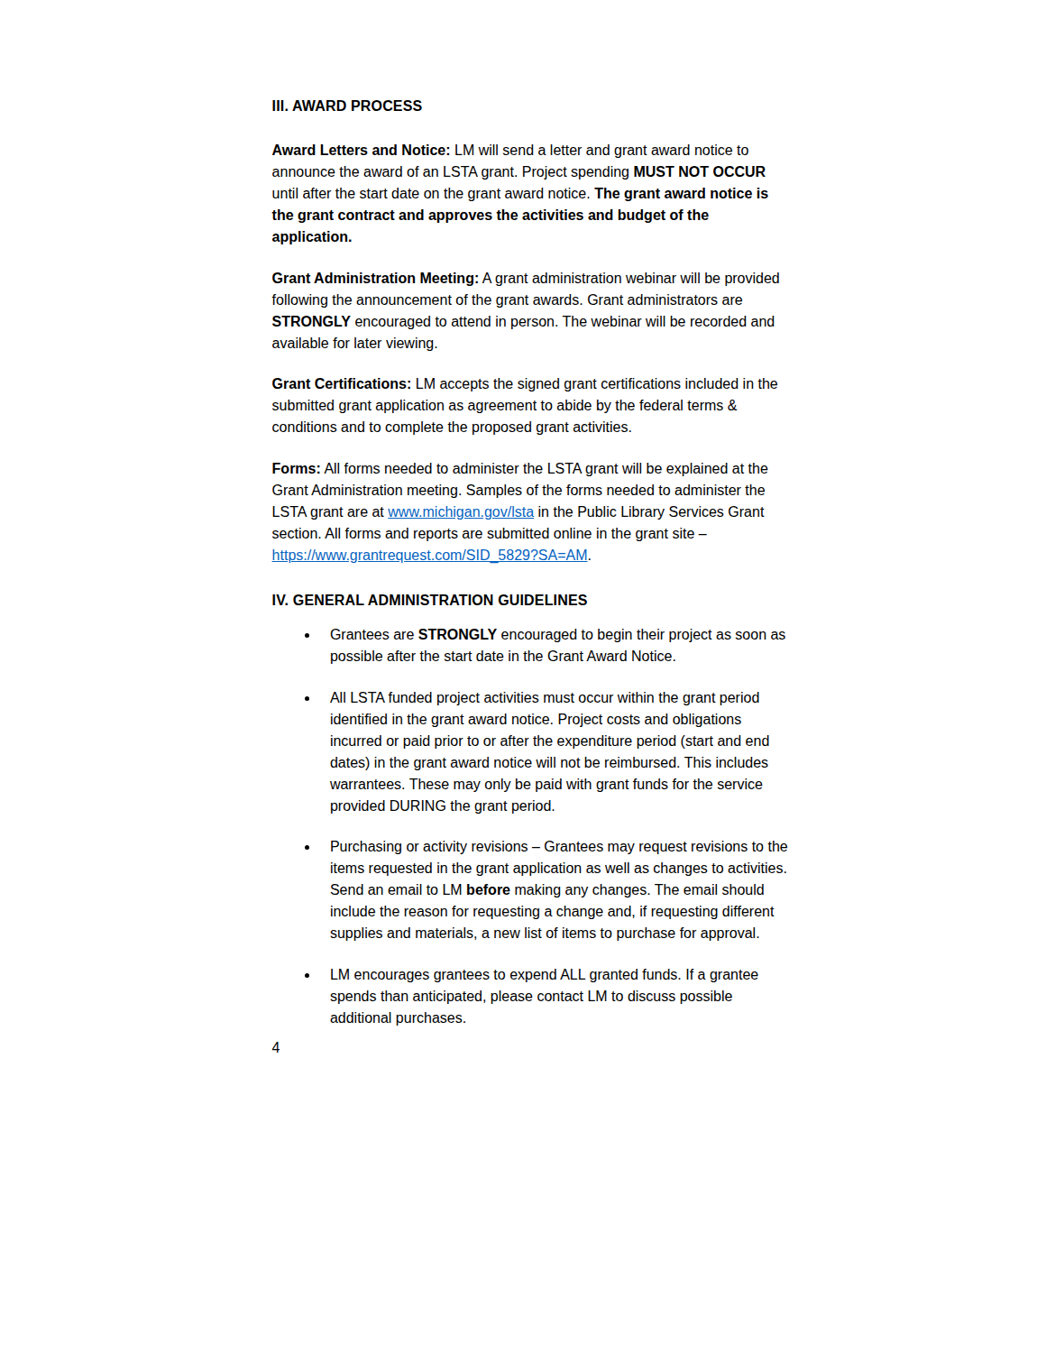III. AWARD PROCESS
Award Letters and Notice: LM will send a letter and grant award notice to announce the award of an LSTA grant. Project spending MUST NOT OCCUR until after the start date on the grant award notice. The grant award notice is the grant contract and approves the activities and budget of the application.
Grant Administration Meeting: A grant administration webinar will be provided following the announcement of the grant awards. Grant administrators are STRONGLY encouraged to attend in person. The webinar will be recorded and available for later viewing.
Grant Certifications: LM accepts the signed grant certifications included in the submitted grant application as agreement to abide by the federal terms & conditions and to complete the proposed grant activities.
Forms: All forms needed to administer the LSTA grant will be explained at the Grant Administration meeting. Samples of the forms needed to administer the LSTA grant are at www.michigan.gov/lsta in the Public Library Services Grant section. All forms and reports are submitted online in the grant site – https://www.grantrequest.com/SID_5829?SA=AM.
IV. GENERAL ADMINISTRATION GUIDELINES
Grantees are STRONGLY encouraged to begin their project as soon as possible after the start date in the Grant Award Notice.
All LSTA funded project activities must occur within the grant period identified in the grant award notice. Project costs and obligations incurred or paid prior to or after the expenditure period (start and end dates) in the grant award notice will not be reimbursed. This includes warrantees. These may only be paid with grant funds for the service provided DURING the grant period.
Purchasing or activity revisions – Grantees may request revisions to the items requested in the grant application as well as changes to activities. Send an email to LM before making any changes. The email should include the reason for requesting a change and, if requesting different supplies and materials, a new list of items to purchase for approval.
LM encourages grantees to expend ALL granted funds. If a grantee spends than anticipated, please contact LM to discuss possible additional purchases.
4